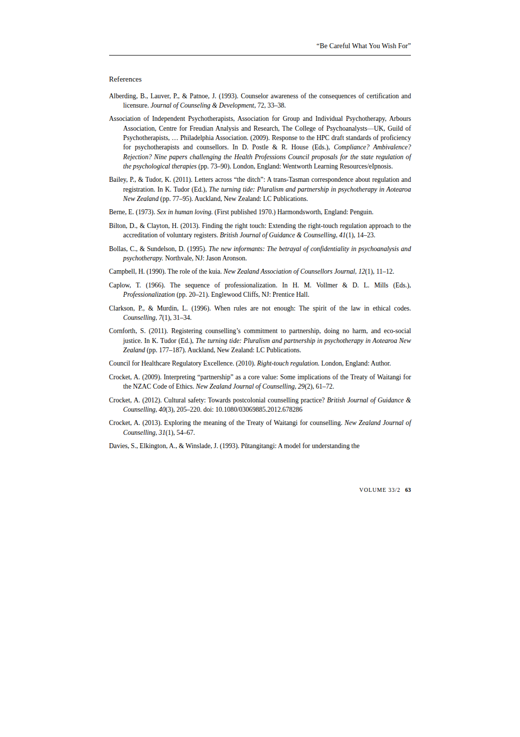“Be Careful What You Wish For”
References
Alberding, B., Lauver, P., & Patnoe, J. (1993). Counselor awareness of the consequences of certification and licensure. Journal of Counseling & Development, 72, 33–38.
Association of Independent Psychotherapists, Association for Group and Individual Psychotherapy, Arbours Association, Centre for Freudian Analysis and Research, The College of Psychoanalysts—UK, Guild of Psychotherapists, … Philadelphia Association. (2009). Response to the HPC draft standards of proficiency for psychotherapists and counsellors. In D. Postle & R. House (Eds.), Compliance? Ambivalence? Rejection? Nine papers challenging the Health Professions Council proposals for the state regulation of the psychological therapies (pp. 73–90). London, England: Wentworth Learning Resources/eIpnosis.
Bailey, P., & Tudor, K. (2011). Letters across “the ditch”: A trans-Tasman correspondence about regulation and registration. In K. Tudor (Ed.), The turning tide: Pluralism and partnership in psychotherapy in Aotearoa New Zealand (pp. 77–95). Auckland, New Zealand: LC Publications.
Berne, E. (1973). Sex in human loving. (First published 1970.) Harmondsworth, England: Penguin.
Bilton, D., & Clayton, H. (2013). Finding the right touch: Extending the right-touch regulation approach to the accreditation of voluntary registers. British Journal of Guidance & Counselling, 41(1), 14–23.
Bollas, C., & Sundelson, D. (1995). The new informants: The betrayal of confidentiality in psychoanalysis and psychotherapy. Northvale, NJ: Jason Aronson.
Campbell, H. (1990). The role of the kuia. New Zealand Association of Counsellors Journal, 12(1), 11–12.
Caplow, T. (1966). The sequence of professionalization. In H. M. Vollmer & D. L. Mills (Eds.), Professionalization (pp. 20–21). Englewood Cliffs, NJ: Prentice Hall.
Clarkson, P., & Murdin, L. (1996). When rules are not enough: The spirit of the law in ethical codes. Counselling, 7(1), 31–34.
Cornforth, S. (2011). Registering counselling’s commitment to partnership, doing no harm, and eco-social justice. In K. Tudor (Ed.), The turning tide: Pluralism and partnership in psychotherapy in Aotearoa New Zealand (pp. 177–187). Auckland, New Zealand: LC Publications.
Council for Healthcare Regulatory Excellence. (2010). Right-touch regulation. London, England: Author.
Crocket, A. (2009). Interpreting “partnership” as a core value: Some implications of the Treaty of Waitangi for the NZAC Code of Ethics. New Zealand Journal of Counselling, 29(2), 61–72.
Crocket, A. (2012). Cultural safety: Towards postcolonial counselling practice? British Journal of Guidance & Counselling, 40(3), 205–220. doi: 10.1080/03069885.2012.678286
Crocket, A. (2013). Exploring the meaning of the Treaty of Waitangi for counselling. New Zealand Journal of Counselling, 31(1), 54–67.
Davies, S., Elkington, A., & Winslade, J. (1993). Pūtangitangi: A model for understanding the
volume 33/263